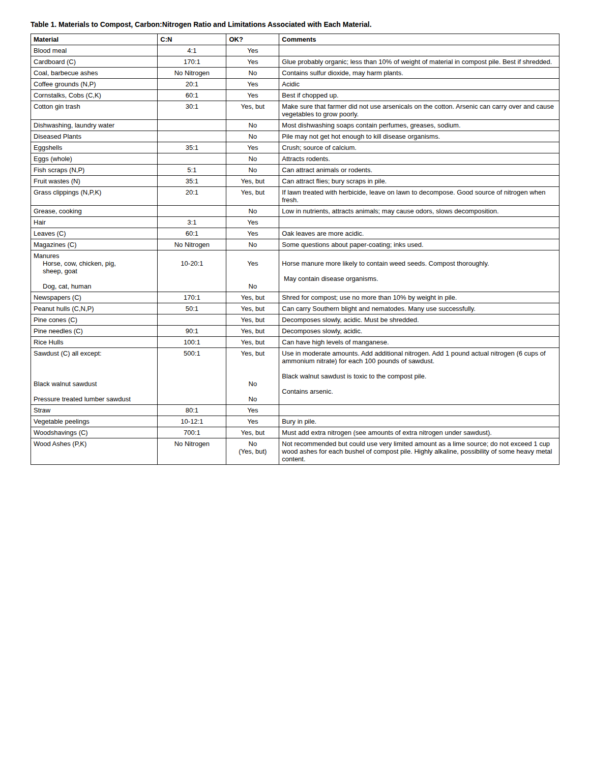Table 1. Materials to Compost, Carbon:Nitrogen Ratio and Limitations Associated with Each Material.
| Material | C:N | OK? | Comments |
| --- | --- | --- | --- |
| Blood meal | 4:1 | Yes | |
| Cardboard (C) | 170:1 | Yes | Glue probably organic; less than 10% of weight of material in compost pile. Best if shredded. |
| Coal, barbecue ashes | No Nitrogen | No | Contains sulfur dioxide, may harm plants. |
| Coffee grounds (N,P) | 20:1 | Yes | Acidic |
| Cornstalks, Cobs (C,K) | 60:1 | Yes | Best if chopped up. |
| Cotton gin trash | 30:1 | Yes, but | Make sure that farmer did not use arsenicals on the cotton. Arsenic can carry over and cause vegetables to grow poorly. |
| Dishwashing, laundry water | | No | Most dishwashing soaps contain perfumes, greases, sodium. |
| Diseased Plants | | No | Pile may not get hot enough to kill disease organisms. |
| Eggshells | 35:1 | Yes | Crush; source of calcium. |
| Eggs (whole) | | No | Attracts rodents. |
| Fish scraps (N,P) | 5:1 | No | Can attract animals or rodents. |
| Fruit wastes (N) | 35:1 | Yes, but | Can attract flies; bury scraps in pile. |
| Grass clippings (N,P,K) | 20:1 | Yes, but | If lawn treated with herbicide, leave on lawn to decompose. Good source of nitrogen when fresh. |
| Grease, cooking | | No | Low in nutrients, attracts animals; may cause odors, slows decomposition. |
| Hair | 3:1 | Yes | |
| Leaves (C) | 60:1 | Yes | Oak leaves are more acidic. |
| Magazines (C) | No Nitrogen | No | Some questions about paper-coating; inks used. |
| Manures Horse, cow, chicken, pig, sheep, goat Dog, cat, human | 10-20:1 | Yes No | Horse manure more likely to contain weed seeds. Compost thoroughly. May contain disease organisms. |
| Newspapers (C) | 170:1 | Yes, but | Shred for compost; use no more than 10% by weight in pile. |
| Peanut hulls (C,N,P) | 50:1 | Yes, but | Can carry Southern blight and nematodes. Many use successfully. |
| Pine cones (C) | | Yes, but | Decomposes slowly, acidic. Must be shredded. |
| Pine needles (C) | 90:1 | Yes, but | Decomposes slowly, acidic. |
| Rice Hulls | 100:1 | Yes, but | Can have high levels of manganese. |
| Sawdust (C) all except: Black walnut sawdust Pressure treated lumber sawdust | 500:1 | Yes, but No No | Use in moderate amounts. Add additional nitrogen. Add 1 pound actual nitrogen (6 cups of ammonium nitrate) for each 100 pounds of sawdust. Black walnut sawdust is toxic to the compost pile. Contains arsenic. |
| Straw | 80:1 | Yes | |
| Vegetable peelings | 10-12:1 | Yes | Bury in pile. |
| Woodshavings (C) | 700:1 | Yes, but | Must add extra nitrogen (see amounts of extra nitrogen under sawdust). |
| Wood Ashes (P,K) | No Nitrogen | No (Yes, but) | Not recommended but could use very limited amount as a lime source; do not exceed 1 cup wood ashes for each bushel of compost pile. Highly alkaline, possibility of some heavy metal content. |